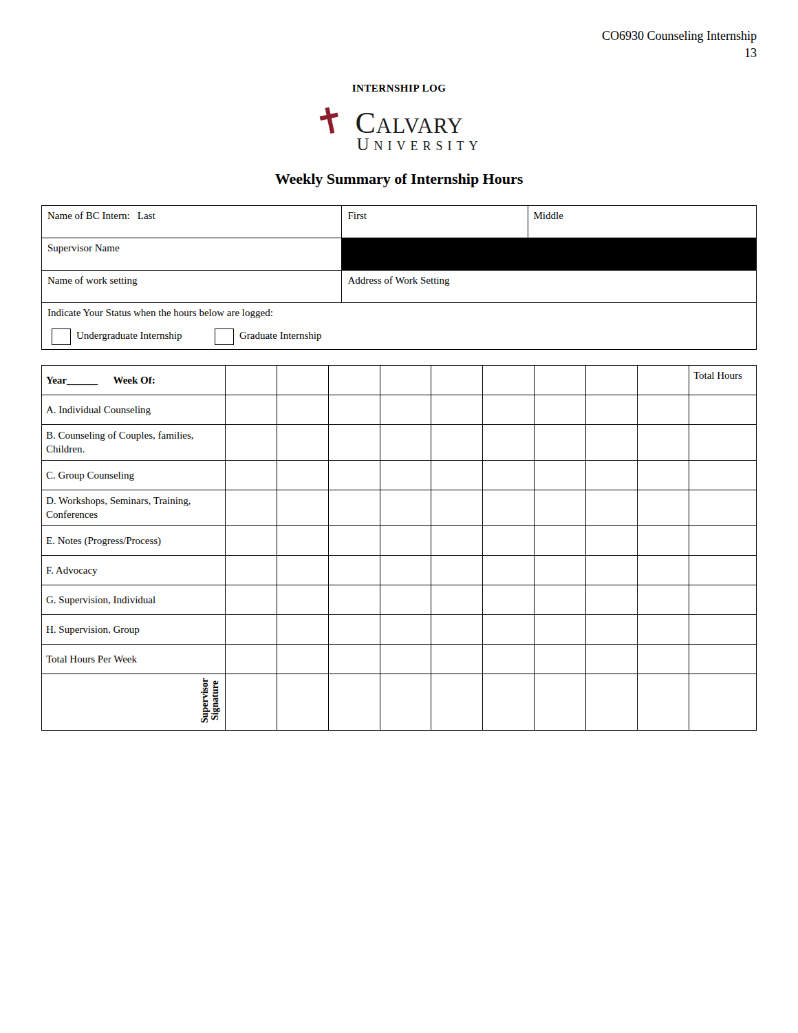CO6930 Counseling Internship
13
INTERNSHIP LOG
✝Calvary
University
Weekly Summary of Internship Hours
| Name of BC Intern: Last | First | Middle |
| Supervisor Name | |
| Name of work setting | Address of Work Setting |
| Indicate Your Status when the hours below are logged: Undergraduate Internship Graduate Internship |
| Year______ Week Of: | | | | | | | | | | Total Hours |
| A. Individual Counseling | | | | | | | | | | |
| B. Counseling of Couples, families, Children. | | | | | | | | | | |
| C. Group Counseling | | | | | | | | | | |
| D. Workshops, Seminars, Training, Conferences | | | | | | | | | | |
| E. Notes (Progress/Process) | | | | | | | | | | |
| F. Advocacy | | | | | | | | | | |
| G. Supervision, Individual | | | | | | | | | | |
| H. Supervision, Group | | | | | | | | | | |
| Total Hours Per Week | | | | | | | | | | |
| Supervisor Signature | | | | | | | | | | |